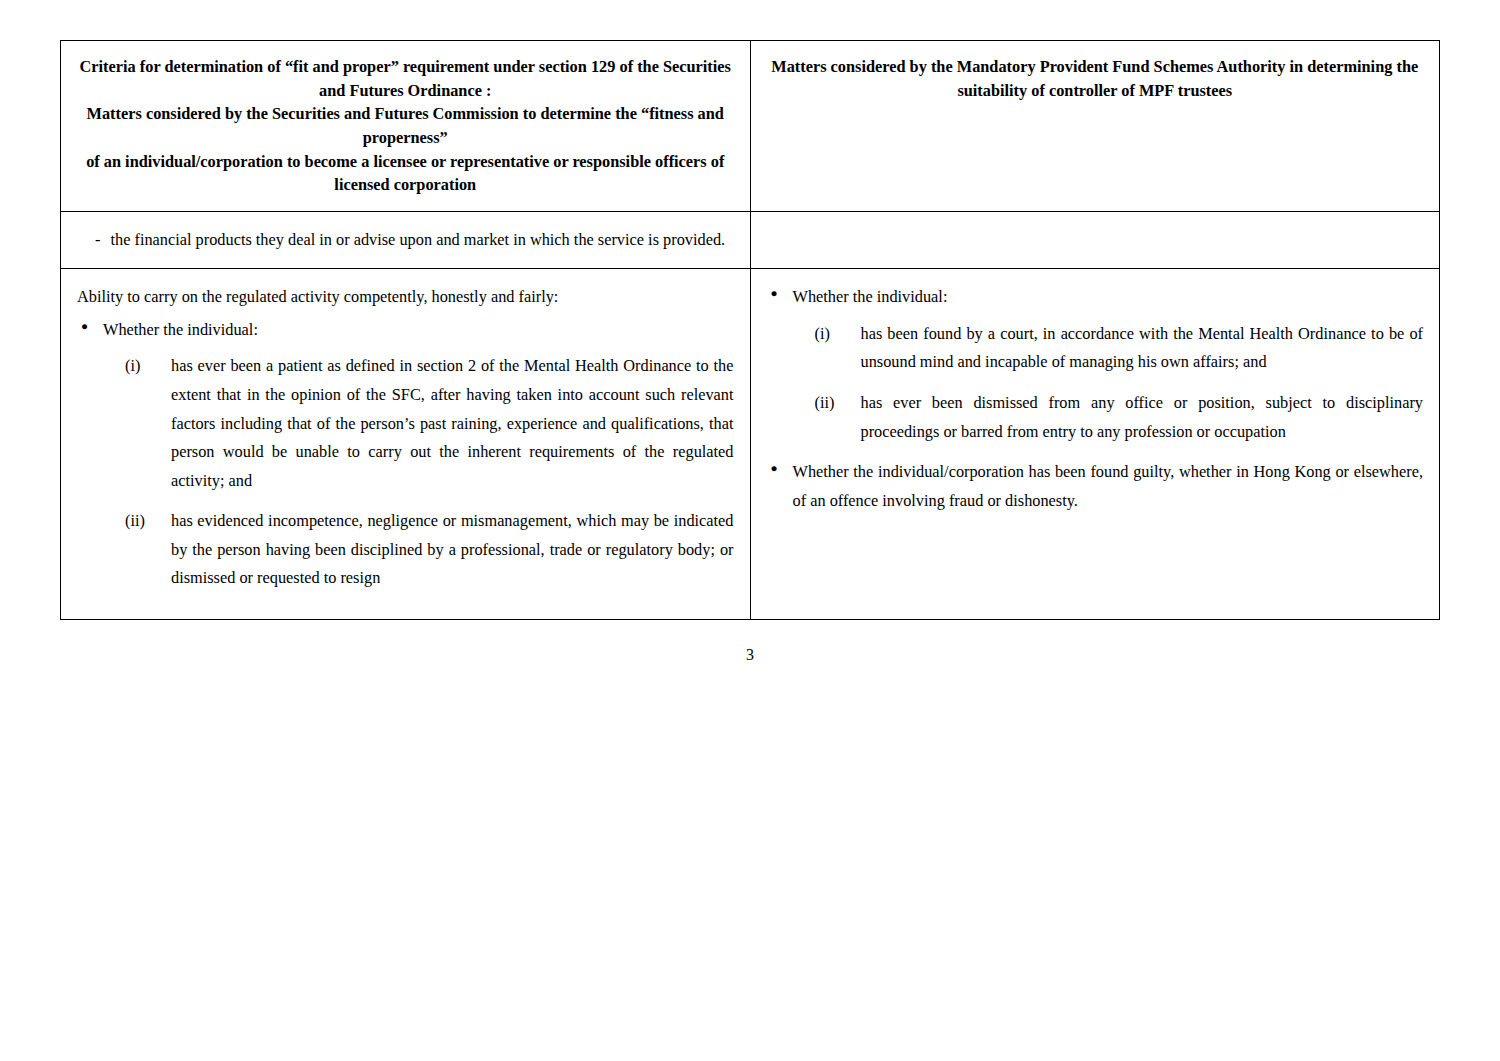| Criteria for determination of “fit and proper” requirement under section 129 of the Securities and Futures Ordinance : Matters considered by the Securities and Futures Commission to determine the “fitness and properness” of an individual/corporation to become a licensee or representative or responsible officers of licensed corporation | Matters considered by the Mandatory Provident Fund Schemes Authority in determining the suitability of controller of MPF trustees |
| --- | --- |
| - the financial products they deal in or advise upon and market in which the service is provided. | |
| Ability to carry on the regulated activity competently, honestly and fairly: Whether the individual: (i) has ever been a patient as defined in section 2 of the Mental Health Ordinance to the extent that in the opinion of the SFC, after having taken into account such relevant factors including that of the person’s past raining, experience and qualifications, that person would be unable to carry out the inherent requirements of the regulated activity; and (ii) has evidenced incompetence, negligence or mismanagement, which may be indicated by the person having been disciplined by a professional, trade or regulatory body; or dismissed or requested to resign | Whether the individual: (i) has been found by a court, in accordance with the Mental Health Ordinance to be of unsound mind and incapable of managing his own affairs; and (ii) has ever been dismissed from any office or position, subject to disciplinary proceedings or barred from entry to any profession or occupation Whether the individual/corporation has been found guilty, whether in Hong Kong or elsewhere, of an offence involving fraud or dishonesty. |
3